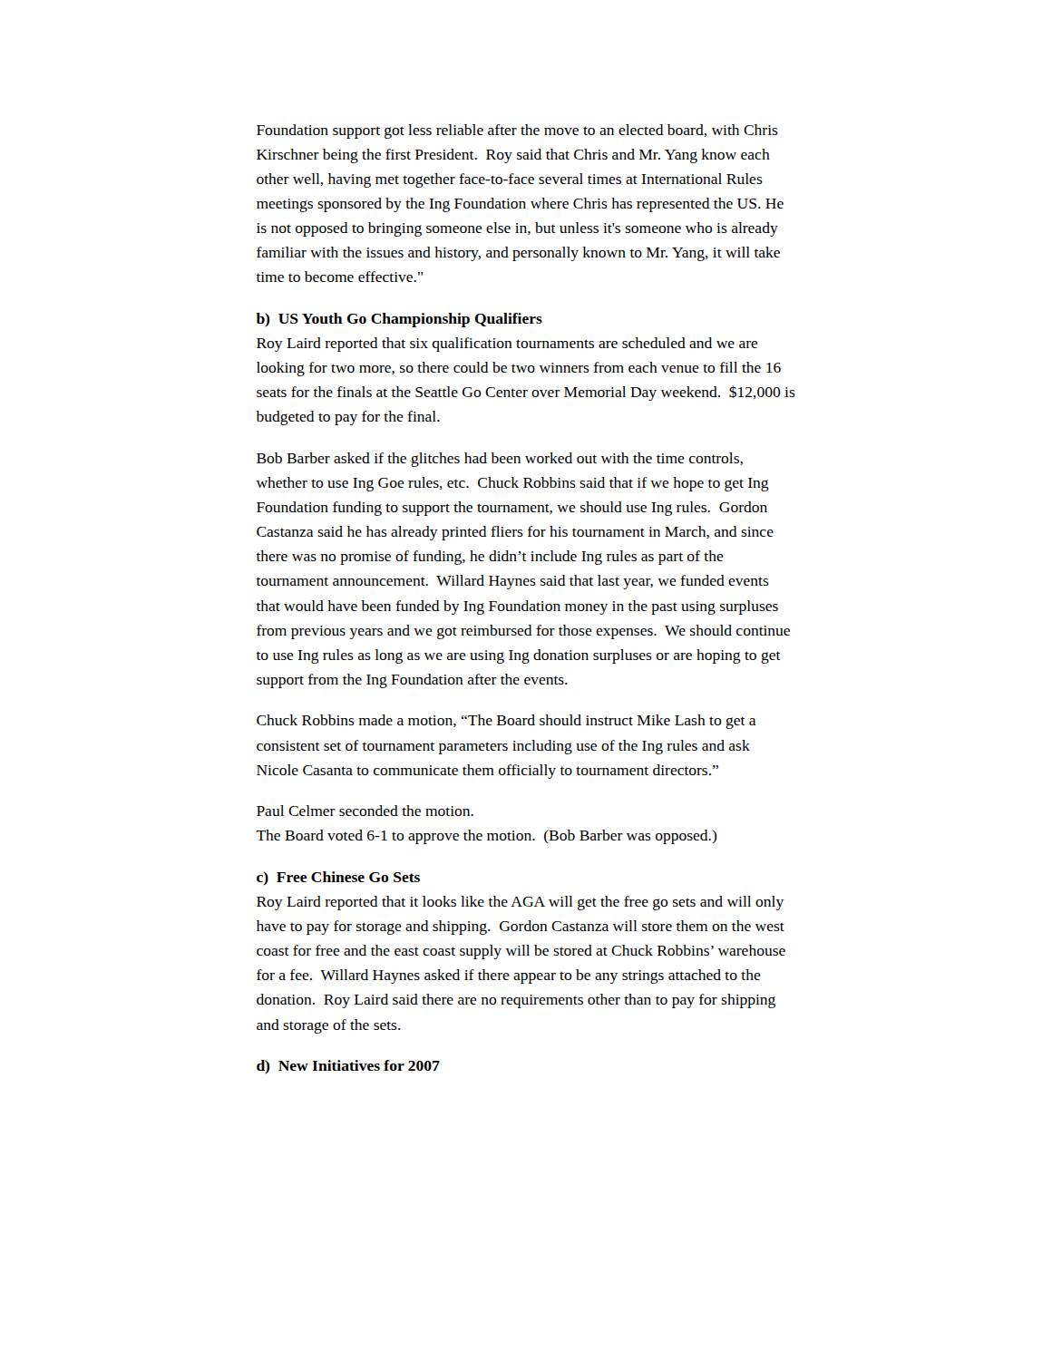Foundation support got less reliable after the move to an elected board, with Chris Kirschner being the first President. Roy said that Chris and Mr. Yang know each other well, having met together face-to-face several times at International Rules meetings sponsored by the Ing Foundation where Chris has represented the US. He is not opposed to bringing someone else in, but unless it's someone who is already familiar with the issues and history, and personally known to Mr. Yang, it will take time to become effective."
b) US Youth Go Championship Qualifiers
Roy Laird reported that six qualification tournaments are scheduled and we are looking for two more, so there could be two winners from each venue to fill the 16 seats for the finals at the Seattle Go Center over Memorial Day weekend. $12,000 is budgeted to pay for the final.
Bob Barber asked if the glitches had been worked out with the time controls, whether to use Ing Goe rules, etc. Chuck Robbins said that if we hope to get Ing Foundation funding to support the tournament, we should use Ing rules. Gordon Castanza said he has already printed fliers for his tournament in March, and since there was no promise of funding, he didn’t include Ing rules as part of the tournament announcement. Willard Haynes said that last year, we funded events that would have been funded by Ing Foundation money in the past using surpluses from previous years and we got reimbursed for those expenses. We should continue to use Ing rules as long as we are using Ing donation surpluses or are hoping to get support from the Ing Foundation after the events.
Chuck Robbins made a motion, “The Board should instruct Mike Lash to get a consistent set of tournament parameters including use of the Ing rules and ask Nicole Casanta to communicate them officially to tournament directors.”
Paul Celmer seconded the motion.
The Board voted 6-1 to approve the motion. (Bob Barber was opposed.)
c) Free Chinese Go Sets
Roy Laird reported that it looks like the AGA will get the free go sets and will only have to pay for storage and shipping. Gordon Castanza will store them on the west coast for free and the east coast supply will be stored at Chuck Robbins’ warehouse for a fee. Willard Haynes asked if there appear to be any strings attached to the donation. Roy Laird said there are no requirements other than to pay for shipping and storage of the sets.
d) New Initiatives for 2007